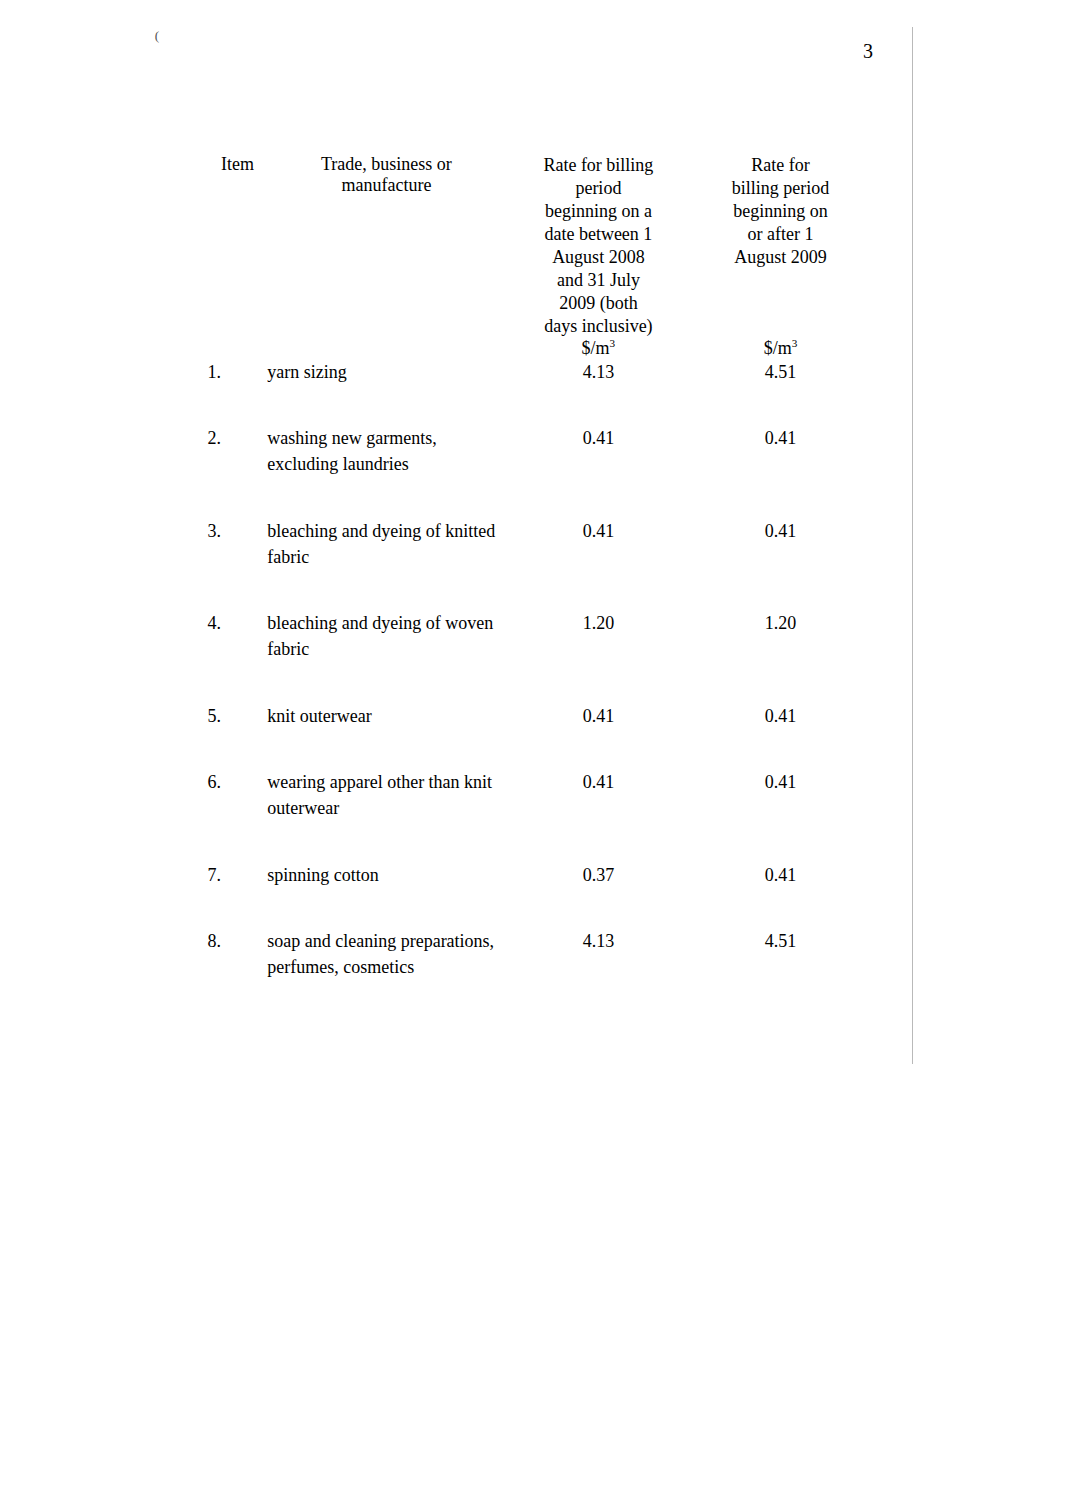(
3
| Item | Trade, business or manufacture | Rate for billing period beginning on a date between 1 August 2008 and 31 July 2009 (both days inclusive) | Rate for billing period beginning on or after 1 August 2009 |
| --- | --- | --- | --- |
| | | $/m 3 | $/m 3 |
| 1. | yarn sizing | 4.13 | 4.51 |
| 2. | washing new garments, excluding laundries | 0.41 | 0.41 |
| 3. | bleaching and dyeing of knitted fabric | 0.41 | 0.41 |
| 4. | bleaching and dyeing of woven fabric | 1.20 | 1.20 |
| 5. | knit outerwear | 0.41 | 0.41 |
| 6. | wearing apparel other than knit outerwear | 0.41 | 0.41 |
| 7. | spinning cotton | 0.37 | 0.41 |
| 8. | soap and cleaning preparations, perfumes, cosmetics | 4.13 | 4.51 |